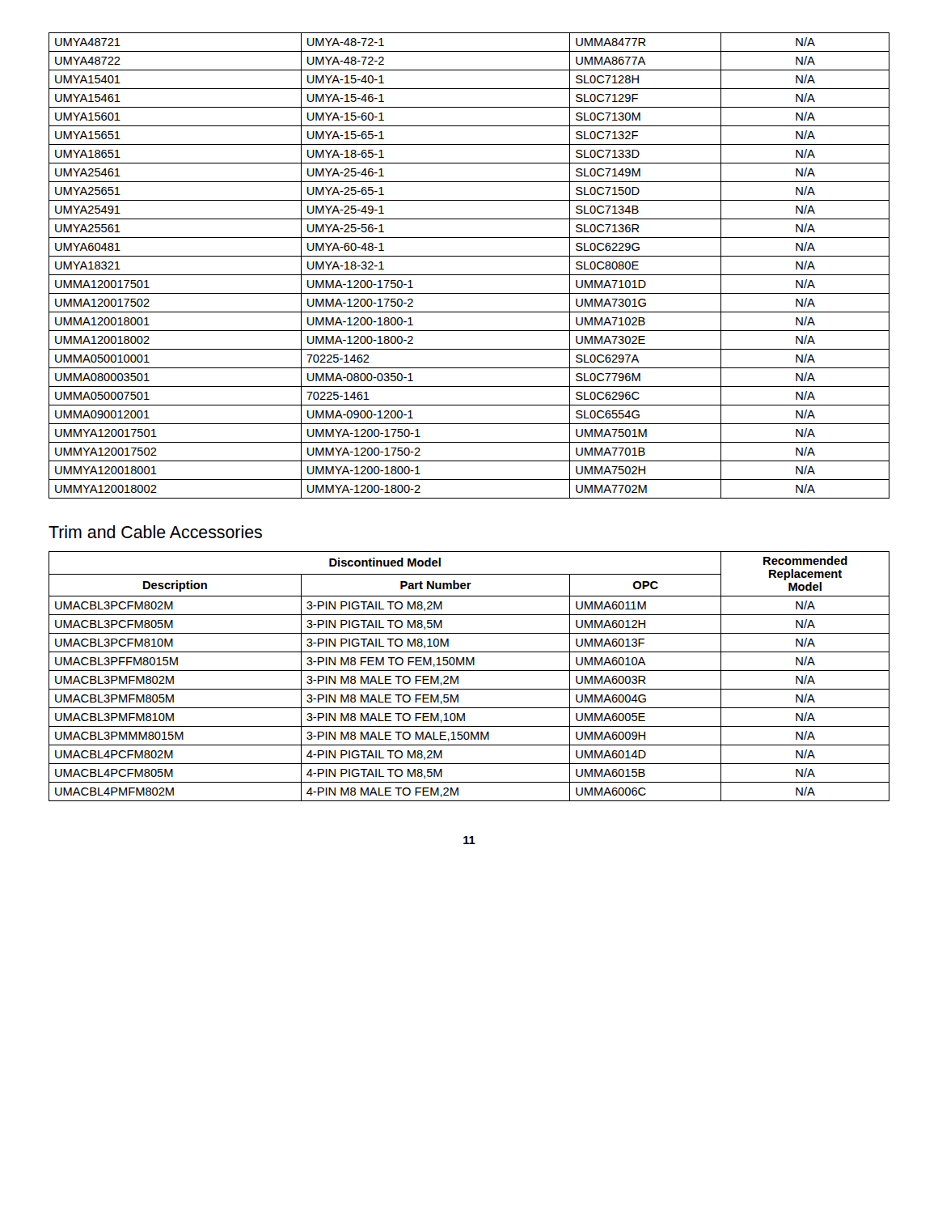| UMYA48721 | UMYA-48-72-1 | UMMA8477R | N/A |
| UMYA48722 | UMYA-48-72-2 | UMMA8677A | N/A |
| UMYA15401 | UMYA-15-40-1 | SL0C7128H | N/A |
| UMYA15461 | UMYA-15-46-1 | SL0C7129F | N/A |
| UMYA15601 | UMYA-15-60-1 | SL0C7130M | N/A |
| UMYA15651 | UMYA-15-65-1 | SL0C7132F | N/A |
| UMYA18651 | UMYA-18-65-1 | SL0C7133D | N/A |
| UMYA25461 | UMYA-25-46-1 | SL0C7149M | N/A |
| UMYA25651 | UMYA-25-65-1 | SL0C7150D | N/A |
| UMYA25491 | UMYA-25-49-1 | SL0C7134B | N/A |
| UMYA25561 | UMYA-25-56-1 | SL0C7136R | N/A |
| UMYA60481 | UMYA-60-48-1 | SL0C6229G | N/A |
| UMYA18321 | UMYA-18-32-1 | SL0C8080E | N/A |
| UMMA120017501 | UMMA-1200-1750-1 | UMMA7101D | N/A |
| UMMA120017502 | UMMA-1200-1750-2 | UMMA7301G | N/A |
| UMMA120018001 | UMMA-1200-1800-1 | UMMA7102B | N/A |
| UMMA120018002 | UMMA-1200-1800-2 | UMMA7302E | N/A |
| UMMA050010001 | 70225-1462 | SL0C6297A | N/A |
| UMMA080003501 | UMMA-0800-0350-1 | SL0C7796M | N/A |
| UMMA050007501 | 70225-1461 | SL0C6296C | N/A |
| UMMA090012001 | UMMA-0900-1200-1 | SL0C6554G | N/A |
| UMMYA120017501 | UMMYA-1200-1750-1 | UMMA7501M | N/A |
| UMMYA120017502 | UMMYA-1200-1750-2 | UMMA7701B | N/A |
| UMMYA120018001 | UMMYA-1200-1800-1 | UMMA7502H | N/A |
| UMMYA120018002 | UMMYA-1200-1800-2 | UMMA7702M | N/A |
Trim and Cable Accessories
| Discontinued Model | Recommended Replacement Model |
| --- | --- |
| Description | Part Number | OPC |
| UMACBL3PCFM802M | 3-PIN PIGTAIL TO M8,2M | UMMA6011M | N/A |
| UMACBL3PCFM805M | 3-PIN PIGTAIL TO M8,5M | UMMA6012H | N/A |
| UMACBL3PCFM810M | 3-PIN PIGTAIL TO M8,10M | UMMA6013F | N/A |
| UMACBL3PFFM8015M | 3-PIN M8 FEM TO FEM,150MM | UMMA6010A | N/A |
| UMACBL3PMFM802M | 3-PIN M8 MALE TO FEM,2M | UMMA6003R | N/A |
| UMACBL3PMFM805M | 3-PIN M8 MALE TO FEM,5M | UMMA6004G | N/A |
| UMACBL3PMFM810M | 3-PIN M8 MALE TO FEM,10M | UMMA6005E | N/A |
| UMACBL3PMMM8015M | 3-PIN M8 MALE TO MALE,150MM | UMMA6009H | N/A |
| UMACBL4PCFM802M | 4-PIN PIGTAIL TO M8,2M | UMMA6014D | N/A |
| UMACBL4PCFM805M | 4-PIN PIGTAIL TO M8,5M | UMMA6015B | N/A |
| UMACBL4PMFM802M | 4-PIN M8 MALE TO FEM,2M | UMMA6006C | N/A |
11